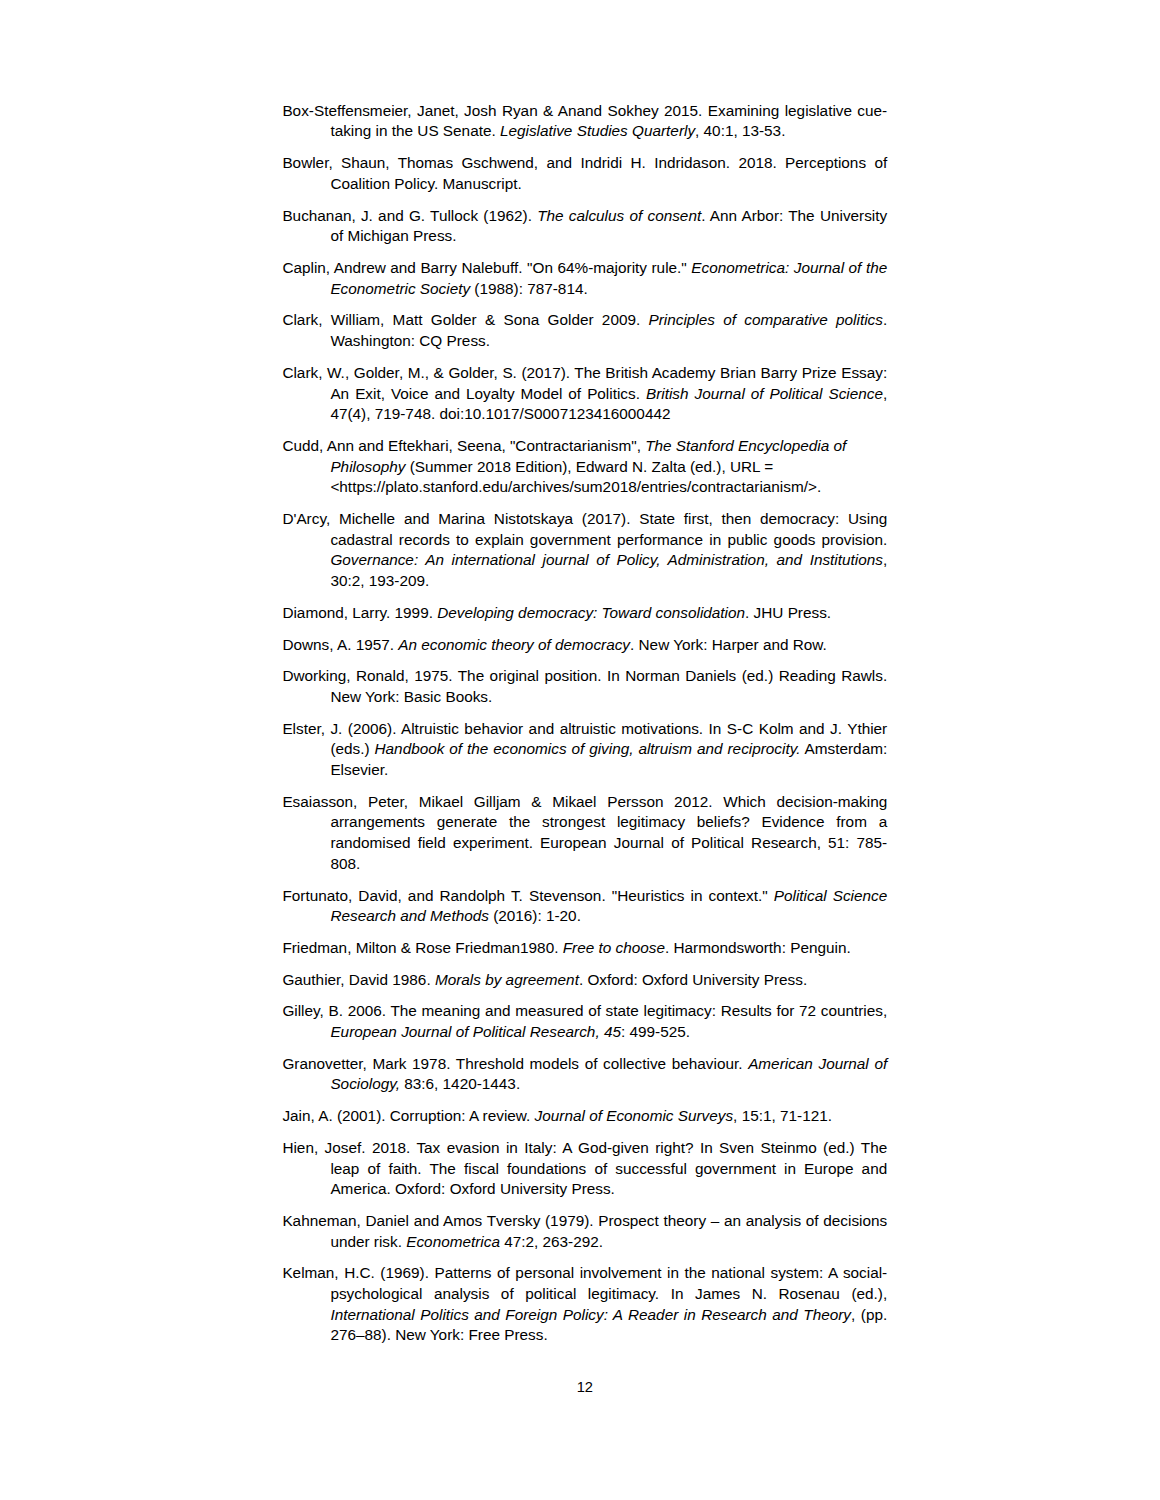Box-Steffensmeier, Janet, Josh Ryan & Anand Sokhey 2015. Examining legislative cue-taking in the US Senate. Legislative Studies Quarterly, 40:1, 13-53.
Bowler, Shaun, Thomas Gschwend, and Indridi H. Indridason. 2018. Perceptions of Coalition Policy. Manuscript.
Buchanan, J. and G. Tullock (1962). The calculus of consent. Ann Arbor: The University of Michigan Press.
Caplin, Andrew and Barry Nalebuff. "On 64%-majority rule." Econometrica: Journal of the Econometric Society (1988): 787-814.
Clark, William, Matt Golder & Sona Golder 2009. Principles of comparative politics. Washington: CQ Press.
Clark, W., Golder, M., & Golder, S. (2017). The British Academy Brian Barry Prize Essay: An Exit, Voice and Loyalty Model of Politics. British Journal of Political Science, 47(4), 719-748. doi:10.1017/S0007123416000442
Cudd, Ann and Eftekhari, Seena, "Contractarianism", The Stanford Encyclopedia of Philosophy (Summer 2018 Edition), Edward N. Zalta (ed.), URL = <https://plato.stanford.edu/archives/sum2018/entries/contractarianism/>.
D'Arcy, Michelle and Marina Nistotskaya (2017). State first, then democracy: Using cadastral records to explain government performance in public goods provision. Governance: An international journal of Policy, Administration, and Institutions, 30:2, 193-209.
Diamond, Larry. 1999. Developing democracy: Toward consolidation. JHU Press.
Downs, A. 1957. An economic theory of democracy. New York: Harper and Row.
Dworking, Ronald, 1975. The original position. In Norman Daniels (ed.) Reading Rawls. New York: Basic Books.
Elster, J. (2006). Altruistic behavior and altruistic motivations. In S-C Kolm and J. Ythier (eds.) Handbook of the economics of giving, altruism and reciprocity. Amsterdam: Elsevier.
Esaiasson, Peter, Mikael Gilljam & Mikael Persson 2012. Which decision-making arrangements generate the strongest legitimacy beliefs? Evidence from a randomised field experiment. European Journal of Political Research, 51: 785-808.
Fortunato, David, and Randolph T. Stevenson. "Heuristics in context." Political Science Research and Methods (2016): 1-20.
Friedman, Milton & Rose Friedman1980. Free to choose. Harmondsworth: Penguin.
Gauthier, David 1986. Morals by agreement. Oxford: Oxford University Press.
Gilley, B. 2006. The meaning and measured of state legitimacy: Results for 72 countries, European Journal of Political Research, 45: 499-525.
Granovetter, Mark 1978. Threshold models of collective behaviour. American Journal of Sociology, 83:6, 1420-1443.
Jain, A. (2001). Corruption: A review. Journal of Economic Surveys, 15:1, 71-121.
Hien, Josef. 2018. Tax evasion in Italy: A God-given right? In Sven Steinmo (ed.) The leap of faith. The fiscal foundations of successful government in Europe and America. Oxford: Oxford University Press.
Kahneman, Daniel and Amos Tversky (1979). Prospect theory – an analysis of decisions under risk. Econometrica 47:2, 263-292.
Kelman, H.C. (1969). Patterns of personal involvement in the national system: A social-psychological analysis of political legitimacy. In James N. Rosenau (ed.), International Politics and Foreign Policy: A Reader in Research and Theory, (pp. 276–88). New York: Free Press.
12